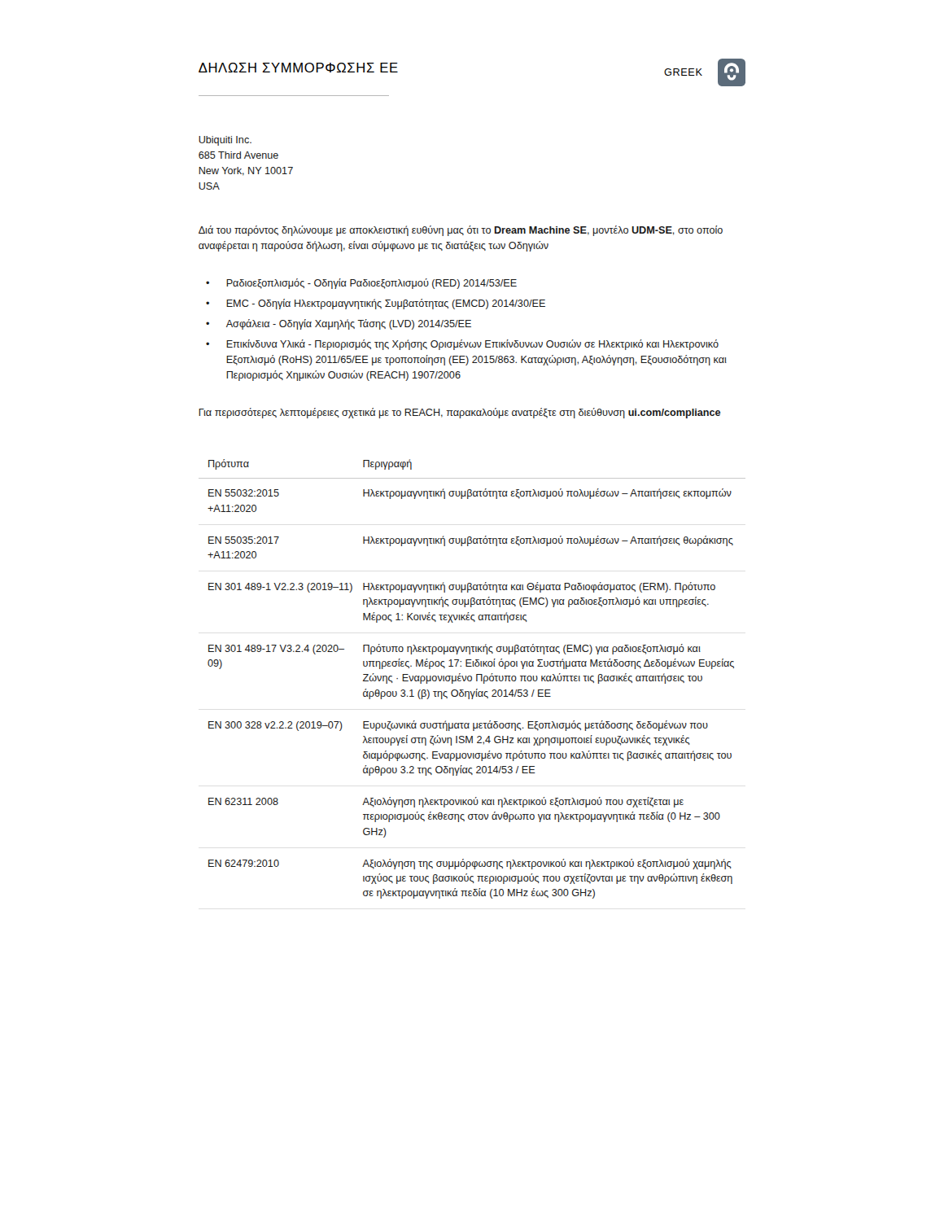ΔΗΛΩΣΗ ΣΥΜΜΟΡΦΩΣΗΣ ΕΕ
GREEK
Ubiquiti Inc.
685 Third Avenue
New York, NY 10017
USA
Διά του παρόντος δηλώνουμε με αποκλειστική ευθύνη μας ότι το Dream Machine SE, μοντέλο UDM-SE, στο οποίο αναφέρεται η παρούσα δήλωση, είναι σύμφωνο με τις διατάξεις των Οδηγιών
Ραδιοεξοπλισμός - Οδηγία Ραδιοεξοπλισμού (RED) 2014/53/ΕΕ
EMC - Οδηγία Ηλεκτρομαγνητικής Συμβατότητας (EMCD) 2014/30/ΕΕ
Ασφάλεια - Οδηγία Χαμηλής Τάσης (LVD) 2014/35/ΕΕ
Επικίνδυνα Υλικά - Περιορισμός της Χρήσης Ορισμένων Επικίνδυνων Ουσιών σε Ηλεκτρικό και Ηλεκτρονικό Εξοπλισμό (RoHS) 2011/65/ΕΕ με τροποποίηση (ΕΕ) 2015/863. Καταχώριση, Αξιολόγηση, Εξουσιοδότηση και Περιορισμός Χημικών Ουσιών (REACH) 1907/2006
Για περισσότερες λεπτομέρειες σχετικά με το REACH, παρακαλούμε ανατρέξτε στη διεύθυνση ui.com/compliance
| Πρότυπα | Περιγραφή |
| --- | --- |
| EN 55032:2015 +A11:2020 | Ηλεκτρομαγνητική συμβατότητα εξοπλισμού πολυμέσων – Απαιτήσεις εκπομπών |
| EN 55035:2017 +A11:2020 | Ηλεκτρομαγνητική συμβατότητα εξοπλισμού πολυμέσων – Απαιτήσεις θωράκισης |
| EN 301 489‑1 V2.2.3 (2019–11) | Ηλεκτρομαγνητική συμβατότητα και Θέματα Ραδιοφάσματος (ERM). Πρότυπο ηλεκτρομαγνητικής συμβατότητας (EMC) για ραδιοεξοπλισμό και υπηρεσίες. Μέρος 1: Κοινές τεχνικές απαιτήσεις |
| EN 301 489‑17 V3.2.4 (2020–09) | Πρότυπο ηλεκτρομαγνητικής συμβατότητας (EMC) για ραδιοεξοπλισμό και υπηρεσίες. Μέρος 17: Ειδικοί όροι για Συστήματα Μετάδοσης Δεδομένων Ευρείας Ζώνης · Εναρμονισμένο Πρότυπο που καλύπτει τις βασικές απαιτήσεις του άρθρου 3.1 (β) της Οδηγίας 2014/53 / ΕΕ |
| EN 300 328 v2.2.2 (2019–07) | Ευρυζωνικά συστήματα μετάδοσης. Εξοπλισμός μετάδοσης δεδομένων που λειτουργεί στη ζώνη ISM 2,4 GHz και χρησιμοποιεί ευρυζωνικές τεχνικές διαμόρφωσης. Εναρμονισμένο πρότυπο που καλύπτει τις βασικές απαιτήσεις του άρθρου 3.2 της Οδηγίας 2014/53 / ΕΕ |
| EN 62311 2008 | Αξιολόγηση ηλεκτρονικού και ηλεκτρικού εξοπλισμού που σχετίζεται με περιορισμούς έκθεσης στον άνθρωπο για ηλεκτρομαγνητικά πεδία (0 Hz – 300 GHz) |
| EN 62479:2010 | Αξιολόγηση της συμμόρφωσης ηλεκτρονικού και ηλεκτρικού εξοπλισμού χαμηλής ισχύος με τους βασικούς περιορισμούς που σχετίζονται με την ανθρώπινη έκθεση σε ηλεκτρομαγνητικά πεδία (10 MHz έως 300 GHz) |